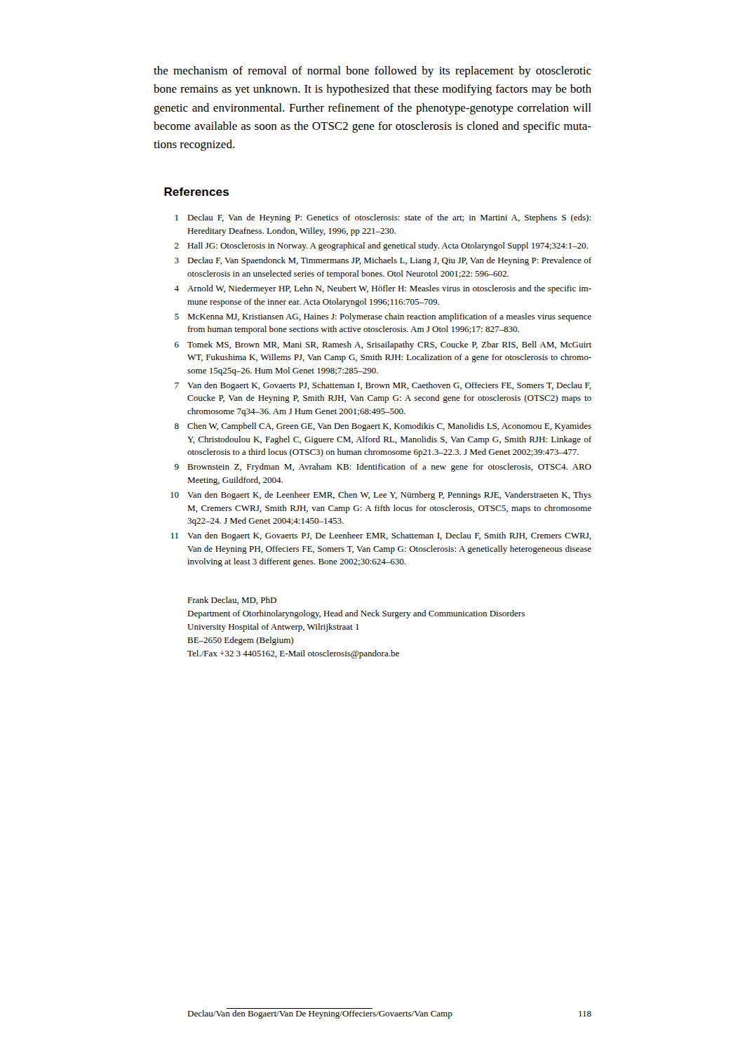the mechanism of removal of normal bone followed by its replacement by otosclerotic bone remains as yet unknown. It is hypothesized that these modifying factors may be both genetic and environmental. Further refinement of the phenotype-genotype correlation will become available as soon as the OTSC2 gene for otosclerosis is cloned and specific mutations recognized.
References
Declau F, Van de Heyning P: Genetics of otosclerosis: state of the art; in Martini A, Stephens S (eds): Hereditary Deafness. London, Willey, 1996, pp 221–230.
Hall JG: Otosclerosis in Norway. A geographical and genetical study. Acta Otolaryngol Suppl 1974;324:1–20.
Declau F, Van Spaendonck M, Timmermans JP, Michaels L, Liang J, Qiu JP, Van de Heyning P: Prevalence of otosclerosis in an unselected series of temporal bones. Otol Neurotol 2001;22: 596–602.
Arnold W, Niedermeyer HP, Lehn N, Neubert W, Höfler H: Measles virus in otosclerosis and the specific immune response of the inner ear. Acta Otolaryngol 1996;116:705–709.
McKenna MJ, Kristiansen AG, Haines J: Polymerase chain reaction amplification of a measles virus sequence from human temporal bone sections with active otosclerosis. Am J Otol 1996;17: 827–830.
Tomek MS, Brown MR, Mani SR, Ramesh A, Srisailapathy CRS, Coucke P, Zbar RIS, Bell AM, McGuirt WT, Fukushima K, Willems PJ, Van Camp G, Smith RJH: Localization of a gene for otosclerosis to chromosome 15q25q–26. Hum Mol Genet 1998;7:285–290.
Van den Bogaert K, Govaerts PJ, Schatteman I, Brown MR, Caethoven G, Offeciers FE, Somers T, Declau F, Coucke P, Van de Heyning P, Smith RJH, Van Camp G: A second gene for otosclerosis (OTSC2) maps to chromosome 7q34–36. Am J Hum Genet 2001;68:495–500.
Chen W, Campbell CA, Green GE, Van Den Bogaert K, Komodikis C, Manolidis LS, Aconomou E, Kyamides Y, Christodoulou K, Faghel C, Giguere CM, Alford RL, Manolidis S, Van Camp G, Smith RJH: Linkage of otosclerosis to a third locus (OTSC3) on human chromosome 6p21.3–22.3. J Med Genet 2002;39:473–477.
Brownstein Z, Frydman M, Avraham KB: Identification of a new gene for otosclerosis, OTSC4. ARO Meeting, Guildford, 2004.
Van den Bogaert K, de Leenheer EMR, Chen W, Lee Y, Nürnberg P, Pennings RJE, Vanderstraeten K, Thys M, Cremers CWRJ, Smith RJH, van Camp G: A fifth locus for otosclerosis, OTSC5, maps to chromosome 3q22–24. J Med Genet 2004;4:1450–1453.
Van den Bogaert K, Govaerts PJ, De Leenheer EMR, Schatteman I, Declau F, Smith RJH, Cremers CWRJ, Van de Heyning PH, Offeciers FE, Somers T, Van Camp G: Otosclerosis: A genetically heterogeneous disease involving at least 3 different genes. Bone 2002;30:624–630.
Frank Declau, MD, PhD
Department of Otorhinolaryngology, Head and Neck Surgery and Communication Disorders
University Hospital of Antwerp, Wilrijkstraat 1
BE–2650 Edegem (Belgium)
Tel./Fax +32 3 4405162, E-Mail otosclerosis@pandora.be
Declau/Van den Bogaert/Van De Heyning/Offeciers/Govaerts/Van Camp 118